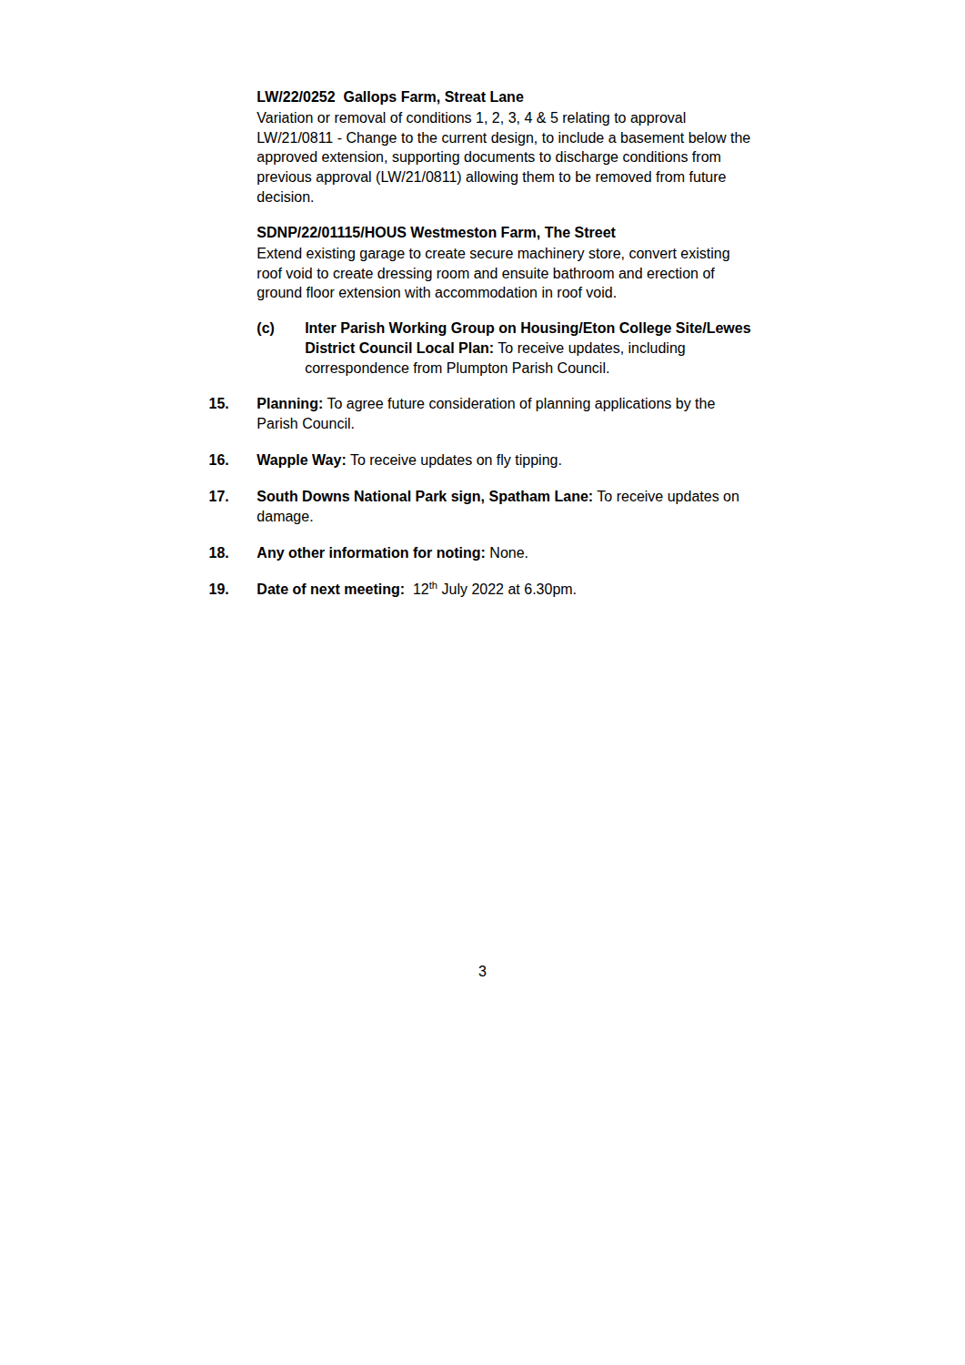LW/22/0252 Gallops Farm, Streat Lane
Variation or removal of conditions 1, 2, 3, 4 & 5 relating to approval LW/21/0811 - Change to the current design, to include a basement below the approved extension, supporting documents to discharge conditions from previous approval (LW/21/0811) allowing them to be removed from future decision.
SDNP/22/01115/HOUS Westmeston Farm, The Street
Extend existing garage to create secure machinery store, convert existing roof void to create dressing room and ensuite bathroom and erection of ground floor extension with accommodation in roof void.
(c) Inter Parish Working Group on Housing/Eton College Site/Lewes District Council Local Plan: To receive updates, including correspondence from Plumpton Parish Council.
Planning: To agree future consideration of planning applications by the Parish Council.
Wapple Way: To receive updates on fly tipping.
South Downs National Park sign, Spatham Lane: To receive updates on damage.
Any other information for noting: None.
Date of next meeting: 12th July 2022 at 6.30pm.
3